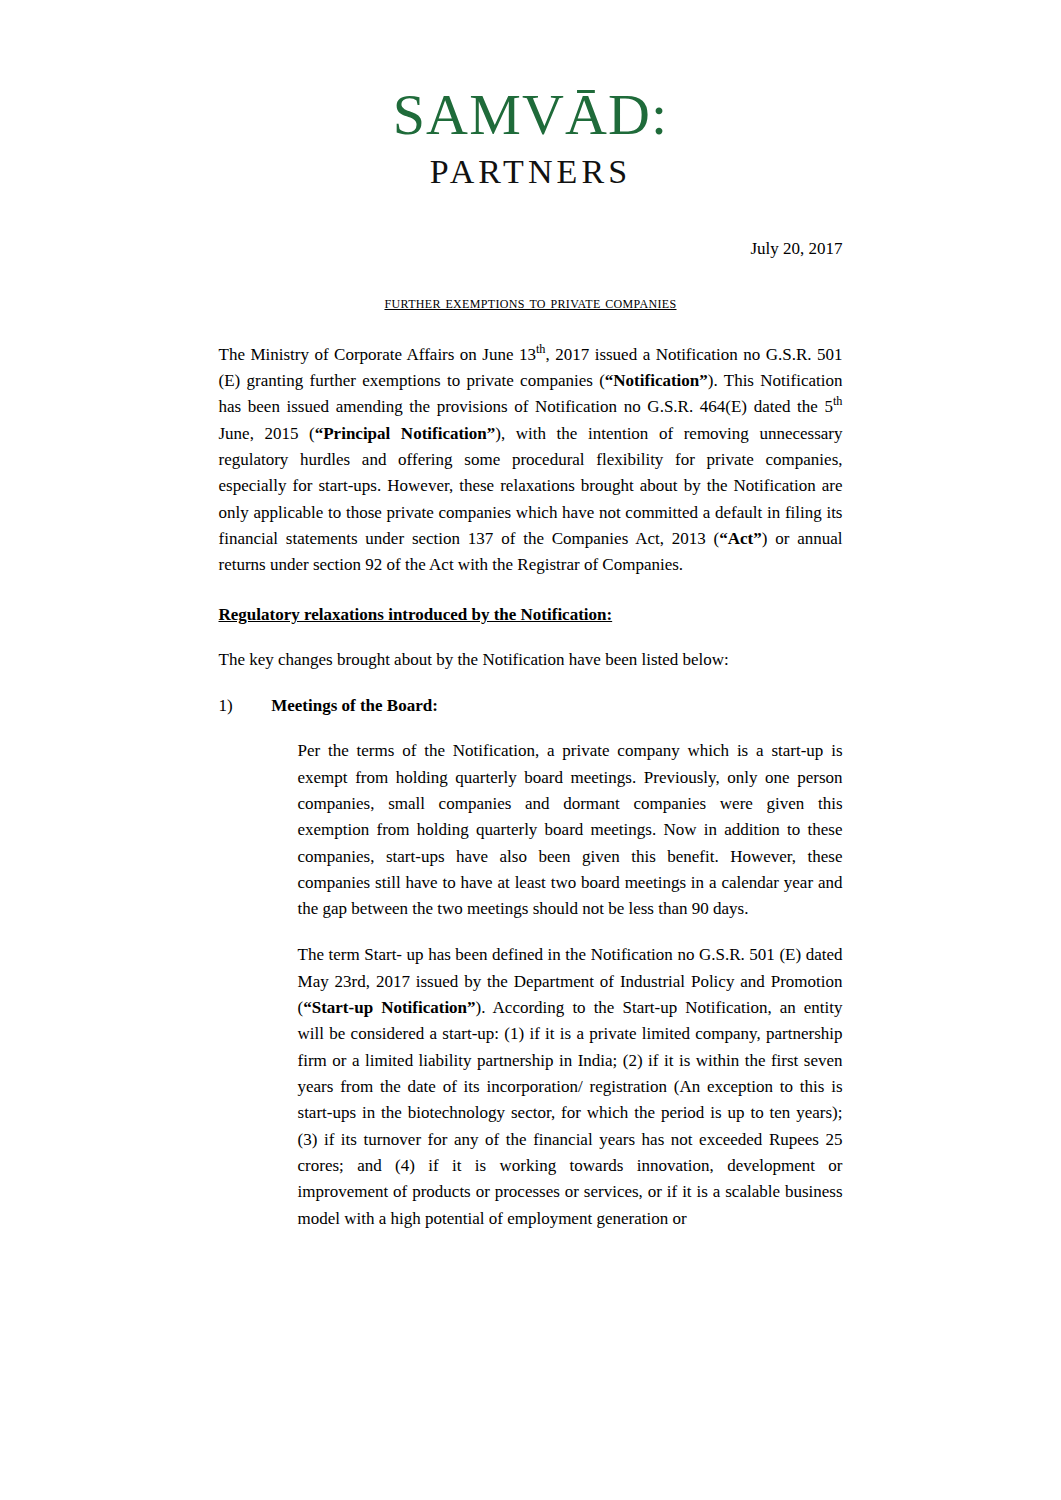SAMVĀD:
PARTNERS
July 20, 2017
Further Exemptions to Private Companies
The Ministry of Corporate Affairs on June 13th, 2017 issued a Notification no G.S.R. 501 (E) granting further exemptions to private companies (“Notification”). This Notification has been issued amending the provisions of Notification no G.S.R. 464(E) dated the 5th June, 2015 (“Principal Notification”), with the intention of removing unnecessary regulatory hurdles and offering some procedural flexibility for private companies, especially for start-ups. However, these relaxations brought about by the Notification are only applicable to those private companies which have not committed a default in filing its financial statements under section 137 of the Companies Act, 2013 (“Act”) or annual returns under section 92 of the Act with the Registrar of Companies.
Regulatory relaxations introduced by the Notification:
The key changes brought about by the Notification have been listed below:
Meetings of the Board:
Per the terms of the Notification, a private company which is a start-up is exempt from holding quarterly board meetings. Previously, only one person companies, small companies and dormant companies were given this exemption from holding quarterly board meetings. Now in addition to these companies, start-ups have also been given this benefit. However, these companies still have to have at least two board meetings in a calendar year and the gap between the two meetings should not be less than 90 days.
The term Start- up has been defined in the Notification no G.S.R. 501 (E) dated May 23rd, 2017 issued by the Department of Industrial Policy and Promotion (“Start-up Notification”). According to the Start-up Notification, an entity will be considered a start-up: (1) if it is a private limited company, partnership firm or a limited liability partnership in India; (2) if it is within the first seven years from the date of its incorporation/ registration (An exception to this is start-ups in the biotechnology sector, for which the period is up to ten years); (3) if its turnover for any of the financial years has not exceeded Rupees 25 crores; and (4) if it is working towards innovation, development or improvement of products or processes or services, or if it is a scalable business model with a high potential of employment generation or